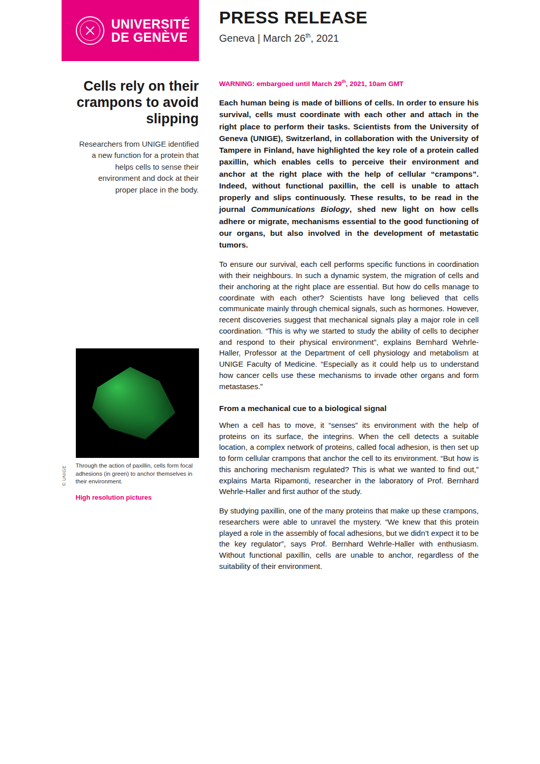Université
de Genève
PRESS RELEASE
Geneva | March 26th, 2021
Cells rely on their crampons to avoid slipping
Researchers from UNIGE identified a new function for a protein that helps cells to sense their environment and dock at their proper place in the body.
© UNIGE
Through the action of paxillin, cells form focal adhesions (in green) to anchor themselves in their environment.
High resolution pictures
WARNING: embargoed until March 29th, 2021, 10am GMT
Each human being is made of billions of cells. In order to ensure his survival, cells must coordinate with each other and attach in the right place to perform their tasks. Scientists from the University of Geneva (UNIGE), Switzerland, in collaboration with the University of Tampere in Finland, have highlighted the key role of a protein called paxillin, which enables cells to perceive their environment and anchor at the right place with the help of cellular “crampons”. Indeed, without functional paxillin, the cell is unable to attach properly and slips continuously. These results, to be read in the journal Communications Biology, shed new light on how cells adhere or migrate, mechanisms essential to the good functioning of our organs, but also involved in the development of metastatic tumors.
To ensure our survival, each cell performs specific functions in coordination with their neighbours. In such a dynamic system, the migration of cells and their anchoring at the right place are essential. But how do cells manage to coordinate with each other? Scientists have long believed that cells communicate mainly through chemical signals, such as hormones. However, recent discoveries suggest that mechanical signals play a major role in cell coordination. “This is why we started to study the ability of cells to decipher and respond to their physical environment”, explains Bernhard Wehrle-Haller, Professor at the Department of cell physiology and metabolism at UNIGE Faculty of Medicine. “Especially as it could help us to understand how cancer cells use these mechanisms to invade other organs and form metastases.”
From a mechanical cue to a biological signal
When a cell has to move, it “senses” its environment with the help of proteins on its surface, the integrins. When the cell detects a suitable location, a complex network of proteins, called focal adhesion, is then set up to form cellular crampons that anchor the cell to its environment. “But how is this anchoring mechanism regulated? This is what we wanted to find out,” explains Marta Ripamonti, researcher in the laboratory of Prof. Bernhard Wehrle-Haller and first author of the study.
By studying paxillin, one of the many proteins that make up these crampons, researchers were able to unravel the mystery. “We knew that this protein played a role in the assembly of focal adhesions, but we didn’t expect it to be the key regulator”, says Prof. Bernhard Wehrle-Haller with enthusiasm. Without functional paxillin, cells are unable to anchor, regardless of the suitability of their environment.